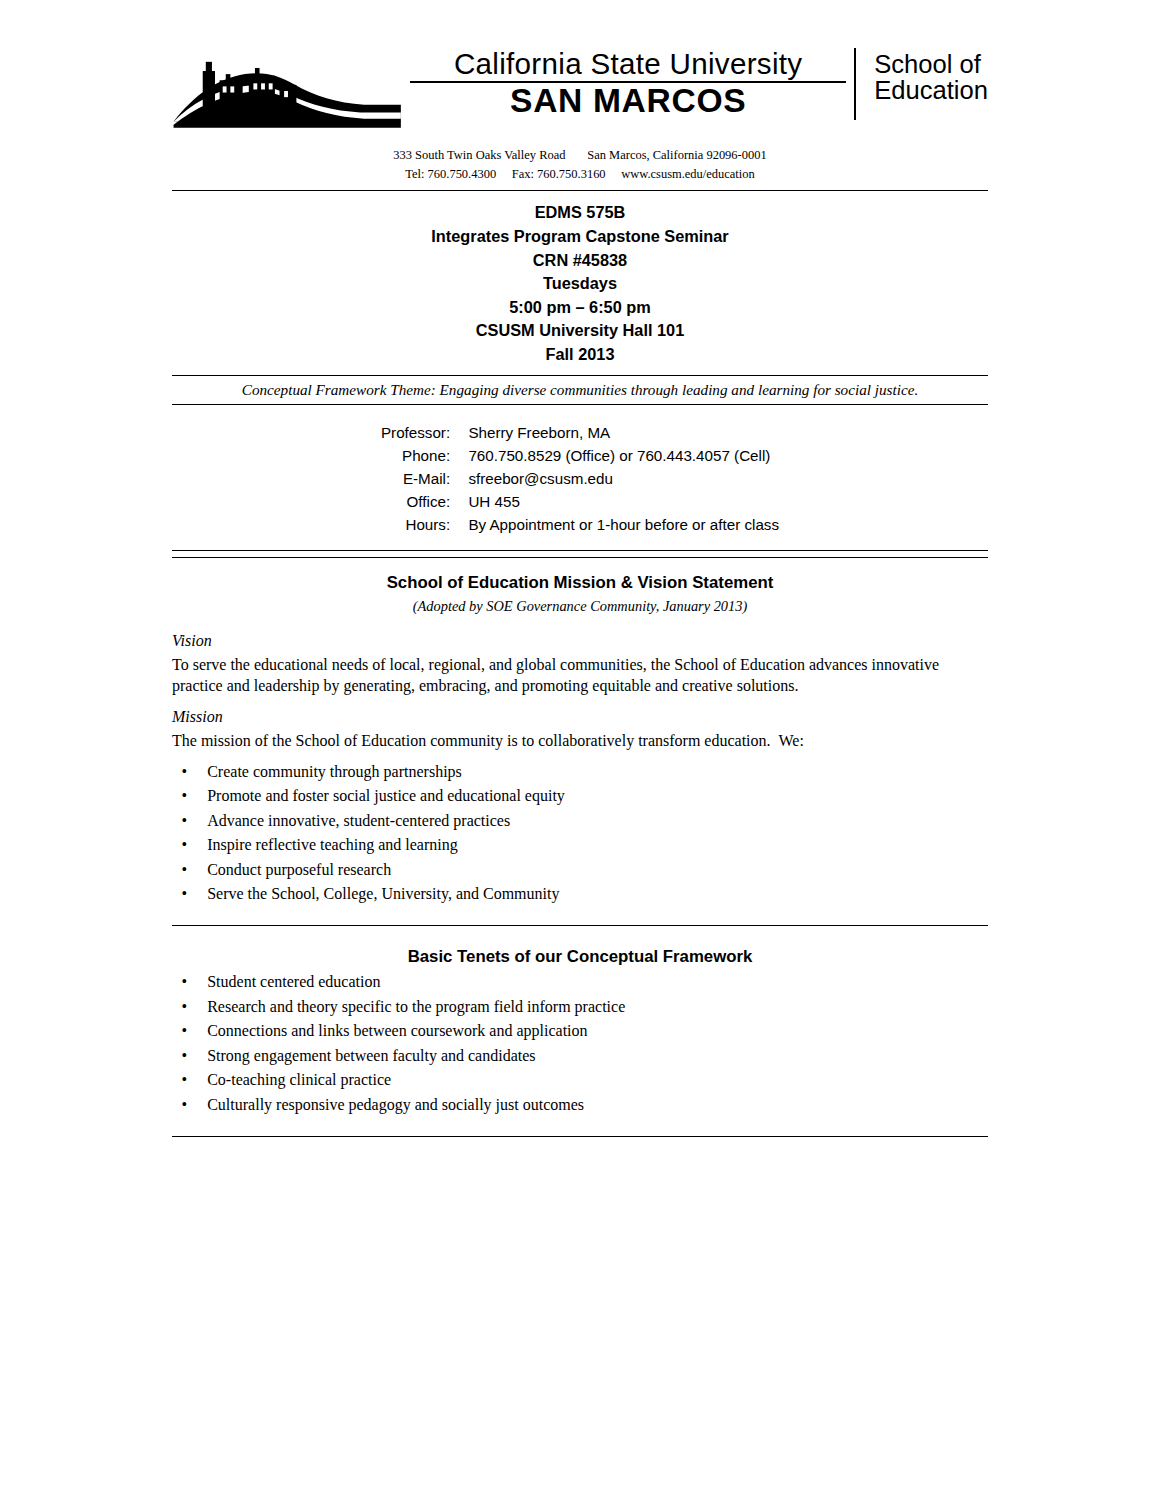California State University SAN MARCOS
School of
Education
333 South Twin Oaks Valley Road San Marcos, California 92096-0001
Tel: 760.750.4300 Fax: 760.750.3160 www.csusm.edu/education
EDMS 575B
Integrates Program Capstone Seminar
CRN #45838
Tuesdays
5:00 pm – 6:50 pm
CSUSM University Hall 101
Fall 2013
Conceptual Framework Theme: Engaging diverse communities through leading and learning for social justice.
| Professor: | Sherry Freeborn, MA |
| Phone: | 760.750.8529 (Office) or 760.443.4057 (Cell) |
| E-Mail: | sfreebor@csusm.edu |
| Office: | UH 455 |
| Hours: | By Appointment or 1-hour before or after class |
School of Education Mission & Vision Statement
(Adopted by SOE Governance Community, January 2013)
Vision
To serve the educational needs of local, regional, and global communities, the School of Education advances innovative practice and leadership by generating, embracing, and promoting equitable and creative solutions.
Mission
The mission of the School of Education community is to collaboratively transform education. We:
Create community through partnerships
Promote and foster social justice and educational equity
Advance innovative, student-centered practices
Inspire reflective teaching and learning
Conduct purposeful research
Serve the School, College, University, and Community
Basic Tenets of our Conceptual Framework
Student centered education
Research and theory specific to the program field inform practice
Connections and links between coursework and application
Strong engagement between faculty and candidates
Co-teaching clinical practice
Culturally responsive pedagogy and socially just outcomes